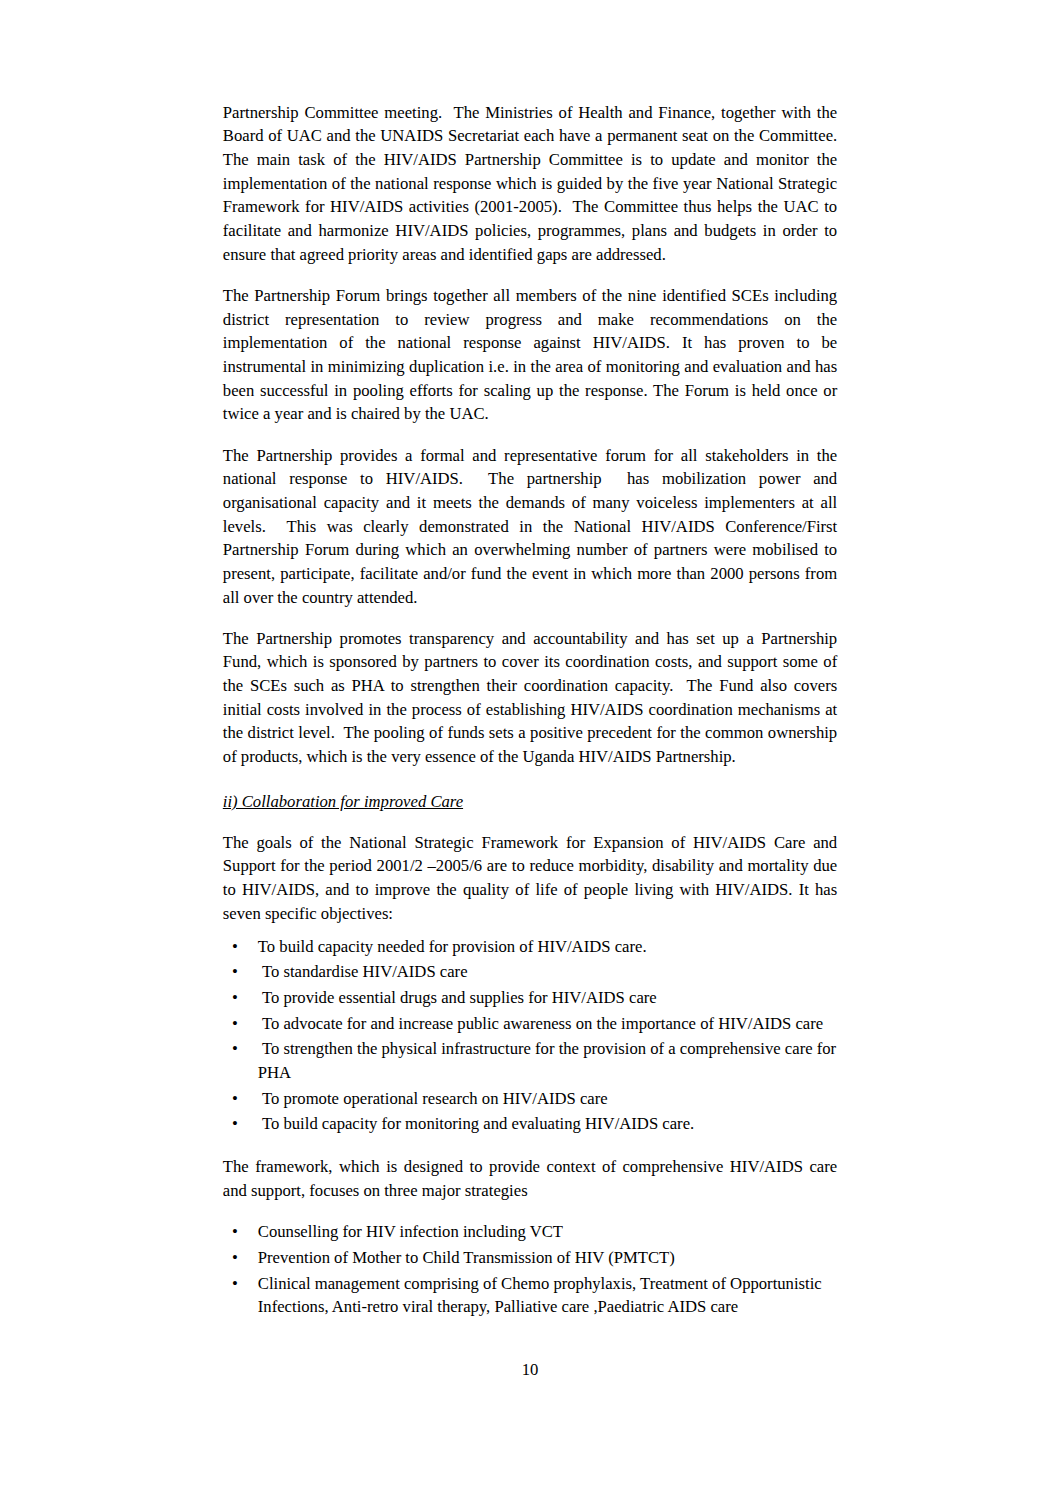Partnership Committee meeting. The Ministries of Health and Finance, together with the Board of UAC and the UNAIDS Secretariat each have a permanent seat on the Committee. The main task of the HIV/AIDS Partnership Committee is to update and monitor the implementation of the national response which is guided by the five year National Strategic Framework for HIV/AIDS activities (2001-2005). The Committee thus helps the UAC to facilitate and harmonize HIV/AIDS policies, programmes, plans and budgets in order to ensure that agreed priority areas and identified gaps are addressed.
The Partnership Forum brings together all members of the nine identified SCEs including district representation to review progress and make recommendations on the implementation of the national response against HIV/AIDS. It has proven to be instrumental in minimizing duplication i.e. in the area of monitoring and evaluation and has been successful in pooling efforts for scaling up the response. The Forum is held once or twice a year and is chaired by the UAC.
The Partnership provides a formal and representative forum for all stakeholders in the national response to HIV/AIDS. The partnership has mobilization power and organisational capacity and it meets the demands of many voiceless implementers at all levels. This was clearly demonstrated in the National HIV/AIDS Conference/First Partnership Forum during which an overwhelming number of partners were mobilised to present, participate, facilitate and/or fund the event in which more than 2000 persons from all over the country attended.
The Partnership promotes transparency and accountability and has set up a Partnership Fund, which is sponsored by partners to cover its coordination costs, and support some of the SCEs such as PHA to strengthen their coordination capacity. The Fund also covers initial costs involved in the process of establishing HIV/AIDS coordination mechanisms at the district level. The pooling of funds sets a positive precedent for the common ownership of products, which is the very essence of the Uganda HIV/AIDS Partnership.
ii) Collaboration for improved Care
The goals of the National Strategic Framework for Expansion of HIV/AIDS Care and Support for the period 2001/2 –2005/6 are to reduce morbidity, disability and mortality due to HIV/AIDS, and to improve the quality of life of people living with HIV/AIDS. It has seven specific objectives:
To build capacity needed for provision of HIV/AIDS care.
To standardise HIV/AIDS care
To provide essential drugs and supplies for HIV/AIDS care
To advocate for and increase public awareness on the importance of HIV/AIDS care
To strengthen the physical infrastructure for the provision of a comprehensive care for PHA
To promote operational research on HIV/AIDS care
To build capacity for monitoring and evaluating HIV/AIDS care.
The framework, which is designed to provide context of comprehensive HIV/AIDS care and support, focuses on three major strategies
Counselling for HIV infection including VCT
Prevention of Mother to Child Transmission of HIV (PMTCT)
Clinical management comprising of Chemo prophylaxis, Treatment of Opportunistic Infections, Anti-retro viral therapy, Palliative care ,Paediatric AIDS care
10